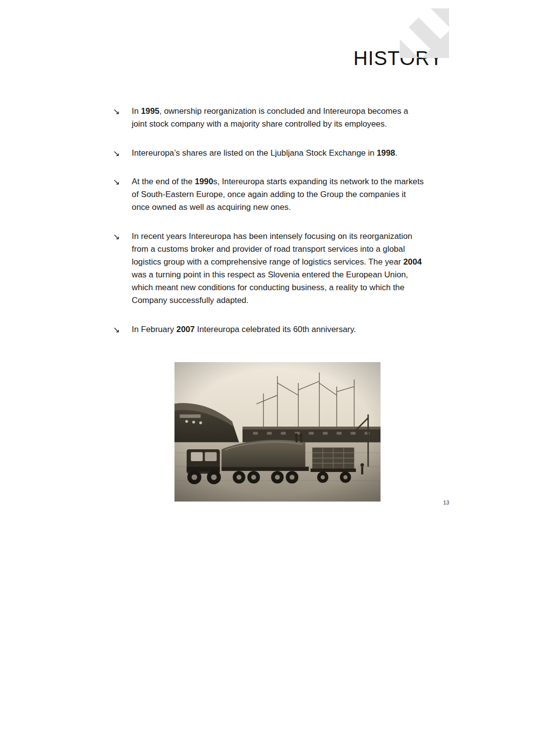HISTORY
In 1995, ownership reorganization is concluded and Intereuropa becomes a joint stock company with a majority share controlled by its employees.
Intereuropa’s shares are listed on the Ljubljana Stock Exchange in 1998.
At the end of the 1990s, Intereuropa starts expanding its network to the markets of South-Eastern Europe, once again adding to the Group the companies it once owned as well as acquiring new ones.
In recent years Intereuropa has been intensely focusing on its reorganization from a customs broker and provider of road transport services into a global logistics group with a comprehensive range of logistics services. The year 2004 was a turning point in this respect as Slovenia entered the European Union, which meant new conditions for conducting business, a reality to which the Company successfully adapted.
In February 2007 Intereuropa celebrated its 60th anniversary.
13